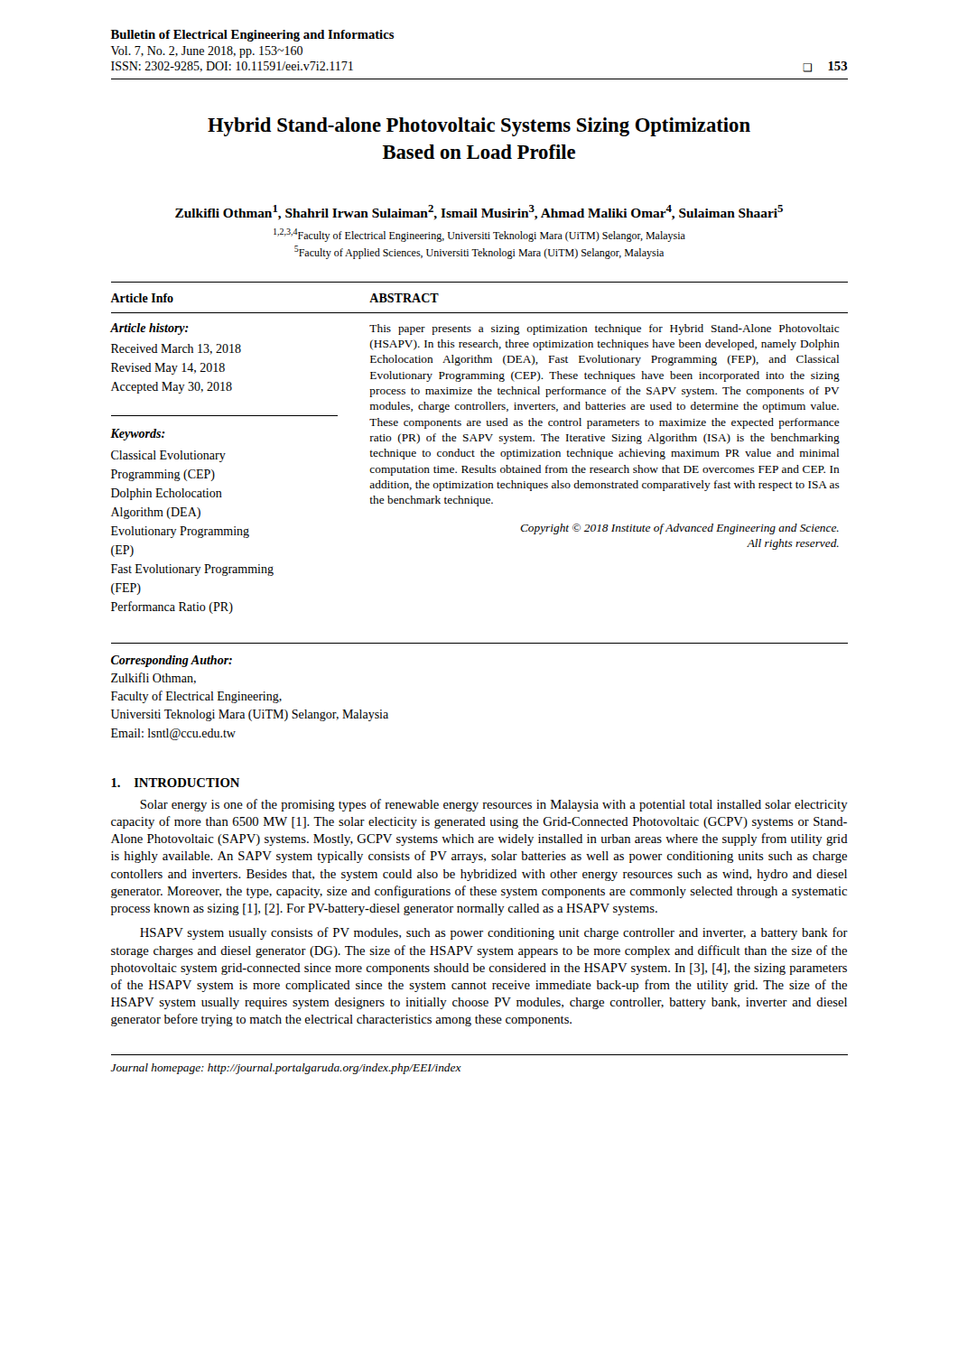Bulletin of Electrical Engineering and Informatics
Vol. 7, No. 2, June 2018, pp. 153~160
ISSN: 2302-9285, DOI: 10.11591/eei.v7i2.1171
❑ 153
Hybrid Stand-alone Photovoltaic Systems Sizing Optimization
Based on Load Profile
Zulkifli Othman1, Shahril Irwan Sulaiman2, Ismail Musirin3, Ahmad Maliki Omar4, Sulaiman Shaari5
1,2,3,4Faculty of Electrical Engineering, Universiti Teknologi Mara (UiTM) Selangor, Malaysia
5Faculty of Applied Sciences, Universiti Teknologi Mara (UiTM) Selangor, Malaysia
| Article Info | ABSTRACT |
| Article history: Received March 13, 2018 Revised May 14, 2018 Accepted May 30, 2018 Keywords: Classical Evolutionary Programming (CEP) Dolphin Echolocation Algorithm (DEA) Evolutionary Programming (EP) Fast Evolutionary Programming (FEP) Performanca Ratio (PR) | This paper presents a sizing optimization technique for Hybrid Stand-Alone Photovoltaic (HSAPV). In this research, three optimization techniques have been developed, namely Dolphin Echolocation Algorithm (DEA), Fast Evolutionary Programming (FEP), and Classical Evolutionary Programming (CEP). These techniques have been incorporated into the sizing process to maximize the technical performance of the SAPV system. The components of PV modules, charge controllers, inverters, and batteries are used to determine the optimum value. These components are used as the control parameters to maximize the expected performance ratio (PR) of the SAPV system. The Iterative Sizing Algorithm (ISA) is the benchmarking technique to conduct the optimization technique achieving maximum PR value and minimal computation time. Results obtained from the research show that DE overcomes FEP and CEP. In addition, the optimization techniques also demonstrated comparatively fast with respect to ISA as the benchmark technique. Copyright © 2018 Institute of Advanced Engineering and Science. All rights reserved. |
Corresponding Author:
Zulkifli Othman,
Faculty of Electrical Engineering,
Universiti Teknologi Mara (UiTM) Selangor, Malaysia
Email: lsntl@ccu.edu.tw
1. INTRODUCTION
Solar energy is one of the promising types of renewable energy resources in Malaysia with a potential total installed solar electricity capacity of more than 6500 MW [1]. The solar electicity is generated using the Grid-Connected Photovoltaic (GCPV) systems or Stand-Alone Photovoltaic (SAPV) systems. Mostly, GCPV systems which are widely installed in urban areas where the supply from utility grid is highly available. An SAPV system typically consists of PV arrays, solar batteries as well as power conditioning units such as charge contollers and inverters. Besides that, the system could also be hybridized with other energy resources such as wind, hydro and diesel generator. Moreover, the type, capacity, size and configurations of these system components are commonly selected through a systematic process known as sizing [1], [2]. For PV-battery-diesel generator normally called as a HSAPV systems.
HSAPV system usually consists of PV modules, such as power conditioning unit charge controller and inverter, a battery bank for storage charges and diesel generator (DG). The size of the HSAPV system appears to be more complex and difficult than the size of the photovoltaic system grid-connected since more components should be considered in the HSAPV system. In [3], [4], the sizing parameters of the HSAPV system is more complicated since the system cannot receive immediate back-up from the utility grid. The size of the HSAPV system usually requires system designers to initially choose PV modules, charge controller, battery bank, inverter and diesel generator before trying to match the electrical characteristics among these components.
Journal homepage: http://journal.portalgaruda.org/index.php/EEI/index